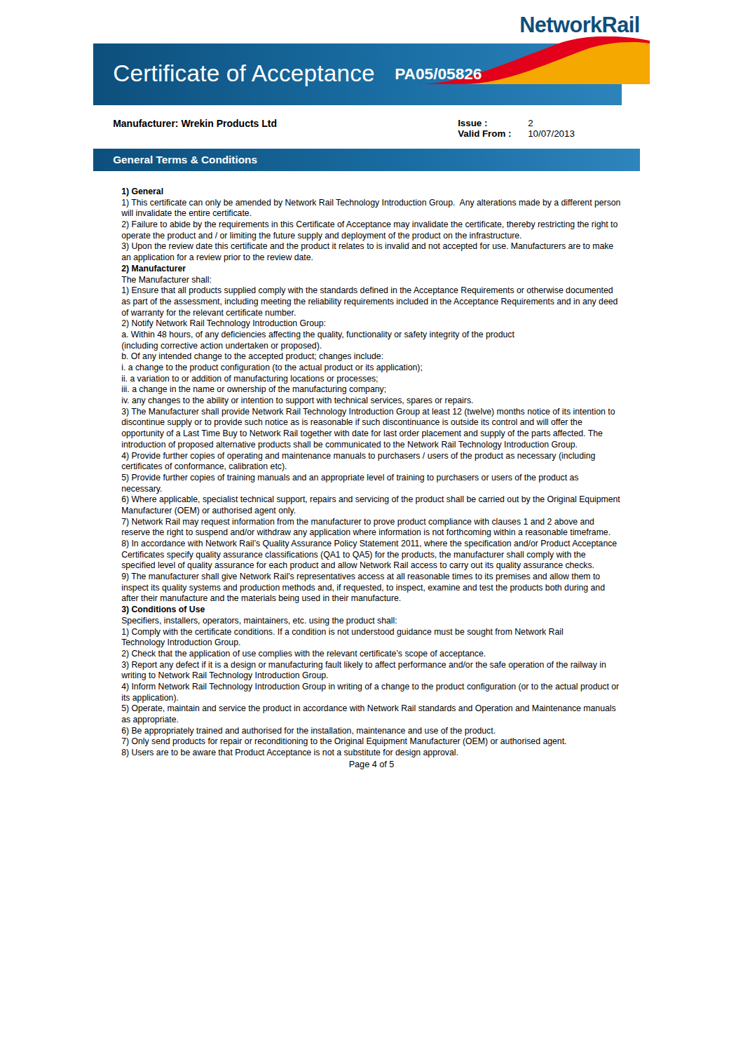NetworkRail
Certificate of Acceptance
PA05/05826
Manufacturer: Wrekin Products Ltd
Issue : 2
Valid From : 10/07/2013
General Terms & Conditions
1) General
1) This certificate can only be amended by Network Rail Technology Introduction Group. Any alterations made by a different person will invalidate the entire certificate.
2) Failure to abide by the requirements in this Certificate of Acceptance may invalidate the certificate, thereby restricting the right to operate the product and / or limiting the future supply and deployment of the product on the infrastructure.
3) Upon the review date this certificate and the product it relates to is invalid and not accepted for use. Manufacturers are to make an application for a review prior to the review date.
2) Manufacturer
The Manufacturer shall:
1) Ensure that all products supplied comply with the standards defined in the Acceptance Requirements or otherwise documented as part of the assessment, including meeting the reliability requirements included in the Acceptance Requirements and in any deed of warranty for the relevant certificate number.
2) Notify Network Rail Technology Introduction Group:
a. Within 48 hours, of any deficiencies affecting the quality, functionality or safety integrity of the product
(including corrective action undertaken or proposed).
b. Of any intended change to the accepted product; changes include:
i. a change to the product configuration (to the actual product or its application);
ii. a variation to or addition of manufacturing locations or processes;
iii. a change in the name or ownership of the manufacturing company;
iv. any changes to the ability or intention to support with technical services, spares or repairs.
3) The Manufacturer shall provide Network Rail Technology Introduction Group at least 12 (twelve) months notice of its intention to discontinue supply or to provide such notice as is reasonable if such discontinuance is outside its control and will offer the opportunity of a Last Time Buy to Network Rail together with date for last order placement and supply of the parts affected. The introduction of proposed alternative products shall be communicated to the Network Rail Technology Introduction Group.
4) Provide further copies of operating and maintenance manuals to purchasers / users of the product as necessary (including certificates of conformance, calibration etc).
5) Provide further copies of training manuals and an appropriate level of training to purchasers or users of the product as necessary.
6) Where applicable, specialist technical support, repairs and servicing of the product shall be carried out by the Original Equipment Manufacturer (OEM) or authorised agent only.
7) Network Rail may request information from the manufacturer to prove product compliance with clauses 1 and 2 above and reserve the right to suspend and/or withdraw any application where information is not forthcoming within a reasonable timeframe.
8) In accordance with Network Rail’s Quality Assurance Policy Statement 2011, where the specification and/or Product Acceptance Certificates specify quality assurance classifications (QA1 to QA5) for the products, the manufacturer shall comply with the specified level of quality assurance for each product and allow Network Rail access to carry out its quality assurance checks.
9) The manufacturer shall give Network Rail's representatives access at all reasonable times to its premises and allow them to inspect its quality systems and production methods and, if requested, to inspect, examine and test the products both during and after their manufacture and the materials being used in their manufacture.
3) Conditions of Use
Specifiers, installers, operators, maintainers, etc. using the product shall:
1) Comply with the certificate conditions. If a condition is not understood guidance must be sought from Network Rail
Technology Introduction Group.
2) Check that the application of use complies with the relevant certificate’s scope of acceptance.
3) Report any defect if it is a design or manufacturing fault likely to affect performance and/or the safe operation of the railway in writing to Network Rail Technology Introduction Group.
4) Inform Network Rail Technology Introduction Group in writing of a change to the product configuration (or to the actual product or its application).
5) Operate, maintain and service the product in accordance with Network Rail standards and Operation and Maintenance manuals as appropriate.
6) Be appropriately trained and authorised for the installation, maintenance and use of the product.
7) Only send products for repair or reconditioning to the Original Equipment Manufacturer (OEM) or authorised agent.
8) Users are to be aware that Product Acceptance is not a substitute for design approval.
Page 4 of 5